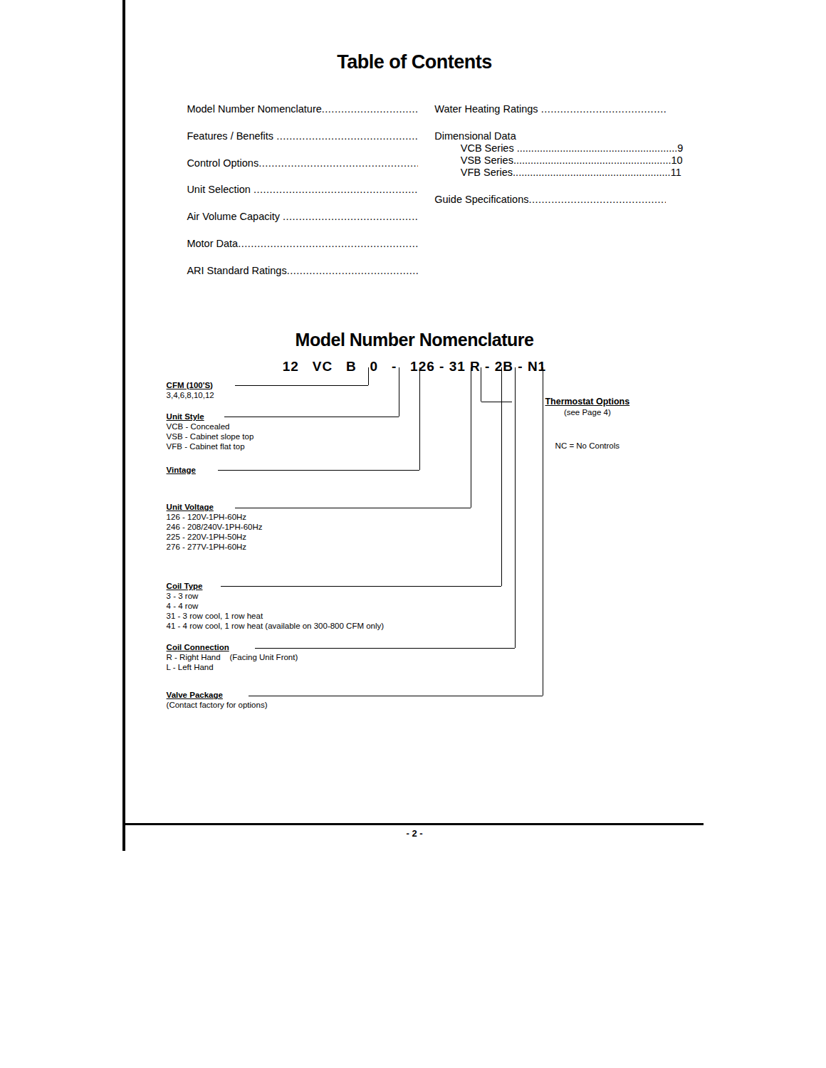Table of Contents
Model Number Nomenclature................................... 2
Features / Benefits ................................................... 3
Control Options......................................................... 4
Unit Selection ........................................................... 5
Air Volume Capacity ................................................ 6
Motor Data.............................................................. 6
ARI Standard Ratings.............................................. 7
Water Heating Ratings ............................................. 7
Dimensional Data
VCB Series ........................................................ 9
VSB Series....................................................... 10
VFB Series....................................................... 11
Guide Specifications............................................... 12
Model Number Nomenclature
12 VC B 0 - 126 - 31 R - 2B - N1
CFM (100'S)
3,4,6,8,10,12
Unit Style
VCB - Concealed
VSB - Cabinet slope top
VFB - Cabinet flat top
Vintage
Unit Voltage
126 - 120V-1PH-60Hz
246 - 208/240V-1PH-60Hz
225 - 220V-1PH-50Hz
276 - 277V-1PH-60Hz
Coil Type
3 - 3 row
4 - 4 row
31 - 3 row cool, 1 row heat
41 - 4 row cool, 1 row heat (available on 300-800 CFM only)
Coil Connection
R - Right Hand (Facing Unit Front)
L - Left Hand
Valve Package
(Contact factory for options)
Thermostat Options
(see Page 4)
NC = No Controls
- 2 -